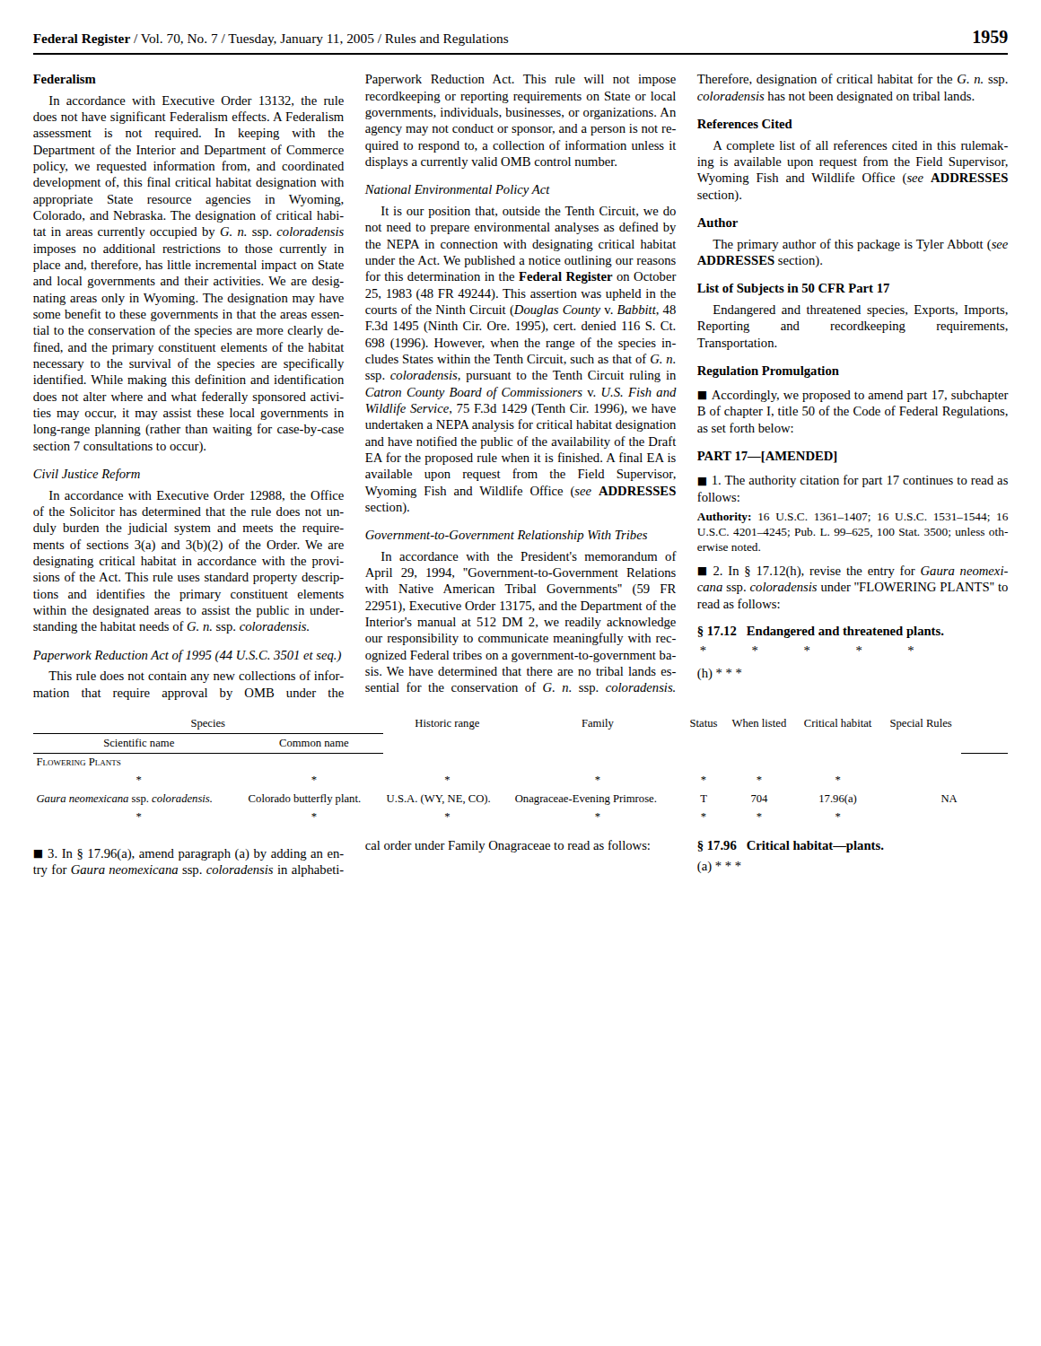Federal Register / Vol. 70, No. 7 / Tuesday, January 11, 2005 / Rules and Regulations
1959
Federalism
In accordance with Executive Order 13132, the rule does not have significant Federalism effects. A Federalism assessment is not required. In keeping with the Department of the Interior and Department of Commerce policy, we requested information from, and coordinated development of, this final critical habitat designation with appropriate State resource agencies in Wyoming, Colorado, and Nebraska. The designation of critical habitat in areas currently occupied by G. n. ssp. coloradensis imposes no additional restrictions to those currently in place and, therefore, has little incremental impact on State and local governments and their activities. We are designating areas only in Wyoming. The designation may have some benefit to these governments in that the areas essential to the conservation of the species are more clearly defined, and the primary constituent elements of the habitat necessary to the survival of the species are specifically identified. While making this definition and identification does not alter where and what federally sponsored activities may occur, it may assist these local governments in long-range planning (rather than waiting for case-by-case section 7 consultations to occur).
Civil Justice Reform
In accordance with Executive Order 12988, the Office of the Solicitor has determined that the rule does not unduly burden the judicial system and meets the requirements of sections 3(a) and 3(b)(2) of the Order. We are designating critical habitat in accordance with the provisions of the Act. This rule uses standard property descriptions and identifies the primary constituent elements within the designated areas to assist the public in understanding the habitat needs of G. n. ssp. coloradensis.
Paperwork Reduction Act of 1995 (44 U.S.C. 3501 et seq.)
This rule does not contain any new collections of information that require approval by OMB under the Paperwork Reduction Act. This rule will not impose recordkeeping or reporting requirements on State or local governments, individuals, businesses, or organizations. An agency may not conduct or sponsor, and a person is not required to respond to, a collection of information unless it displays a currently valid OMB control number.
National Environmental Policy Act
It is our position that, outside the Tenth Circuit, we do not need to prepare environmental analyses as defined by the NEPA in connection with designating critical habitat under the Act. We published a notice outlining our reasons for this determination in the Federal Register on October 25, 1983 (48 FR 49244). This assertion was upheld in the courts of the Ninth Circuit (Douglas County v. Babbitt, 48 F.3d 1495 (Ninth Cir. Ore. 1995), cert. denied 116 S. Ct. 698 (1996). However, when the range of the species includes States within the Tenth Circuit, such as that of G. n. ssp. coloradensis, pursuant to the Tenth Circuit ruling in Catron County Board of Commissioners v. U.S. Fish and Wildlife Service, 75 F.3d 1429 (Tenth Cir. 1996), we have undertaken a NEPA analysis for critical habitat designation and have notified the public of the availability of the Draft EA for the proposed rule when it is finished. A final EA is available upon request from the Field Supervisor, Wyoming Fish and Wildlife Office (see ADDRESSES section).
Government-to-Government Relationship With Tribes
In accordance with the President's memorandum of April 29, 1994, ''Government-to-Government Relations with Native American Tribal Governments'' (59 FR 22951), Executive Order 13175, and the Department of the Interior's manual at 512 DM 2, we readily acknowledge our responsibility to communicate meaningfully with recognized Federal tribes on a government-to-government basis. We have determined that there are no tribal lands essential for the conservation of G. n. ssp. coloradensis. Therefore, designation of critical habitat for the G. n. ssp. coloradensis has not been designated on tribal lands.
References Cited
A complete list of all references cited in this rulemaking is available upon request from the Field Supervisor, Wyoming Fish and Wildlife Office (see ADDRESSES section).
Author
The primary author of this package is Tyler Abbott (see ADDRESSES section).
List of Subjects in 50 CFR Part 17
Endangered and threatened species, Exports, Imports, Reporting and recordkeeping requirements, Transportation.
Regulation Promulgation
■Accordingly, we proposed to amend part 17, subchapter B of chapter I, title 50 of the Code of Federal Regulations, as set forth below:
PART 17—[AMENDED]
■1. The authority citation for part 17 continues to read as follows:
Authority: 16 U.S.C. 1361–1407; 16 U.S.C. 1531–1544; 16 U.S.C. 4201–4245; Pub. L. 99–625, 100 Stat. 3500; unless otherwise noted.
■2. In § 17.12(h), revise the entry for Gaura neomexicana ssp. coloradensis under ''FLOWERING PLANTS'' to read as follows:
§ 17.12 Endangered and threatened plants.
* * * * *
(h) * * *
| Species | Historic range | Family | Status | When listed | Critical habitat | Special Rules |
| --- | --- | --- | --- | --- | --- | --- |
| Scientific name | Common name | | | | | | |
| Flowering Plants |
| * | * | * | * | * | * | * | |
| Gaura neomexicana ssp. coloradensis. | Colorado butterfly plant. | U.S.A. (WY, NE, CO). | Onagraceae-Evening Primrose. | T | 704 | 17.96(a) | NA |
| * | * | * | * | * | * | * | |
■3. In § 17.96(a), amend paragraph (a) by adding an entry for Gaura neomexicana ssp. coloradensis in alphabetical order under Family Onagraceae to read as follows:
§ 17.96 Critical habitat—plants.
(a) * * *